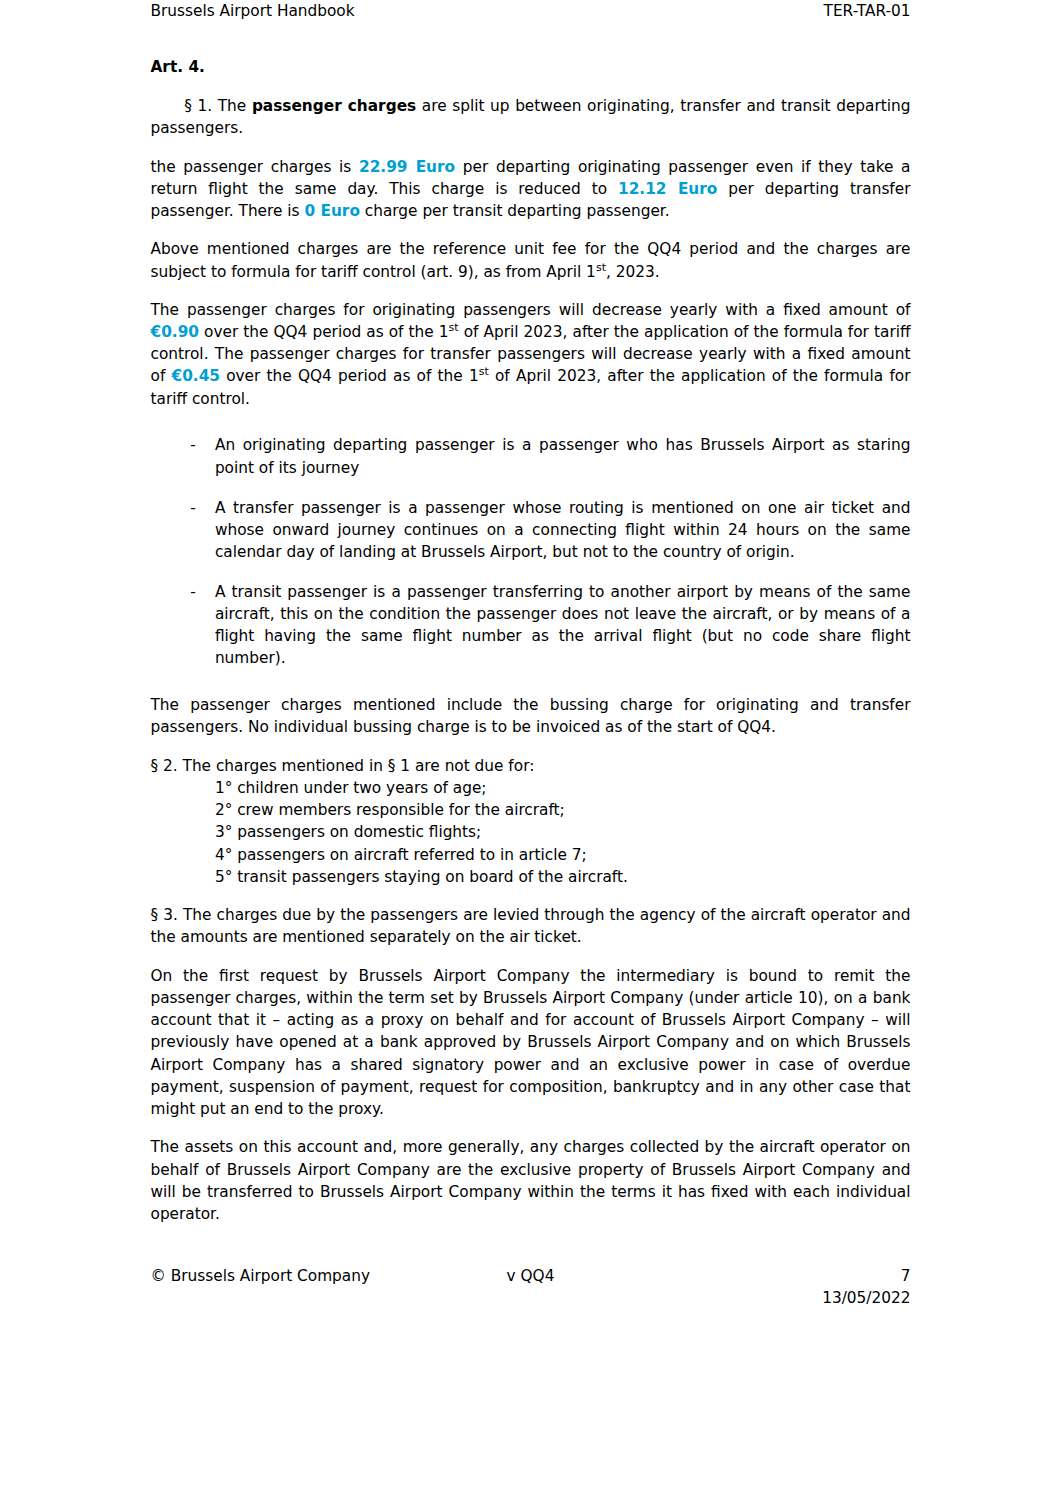Brussels Airport Handbook TER-TAR-01
Art. 4.
§ 1. The passenger charges are split up between originating, transfer and transit departing passengers.
the passenger charges is 22.99 Euro per departing originating passenger even if they take a return flight the same day. This charge is reduced to 12.12 Euro per departing transfer passenger. There is 0 Euro charge per transit departing passenger.
Above mentioned charges are the reference unit fee for the QQ4 period and the charges are subject to formula for tariff control (art. 9), as from April 1st, 2023.
The passenger charges for originating passengers will decrease yearly with a fixed amount of €0.90 over the QQ4 period as of the 1st of April 2023, after the application of the formula for tariff control. The passenger charges for transfer passengers will decrease yearly with a fixed amount of €0.45 over the QQ4 period as of the 1st of April 2023, after the application of the formula for tariff control.
An originating departing passenger is a passenger who has Brussels Airport as staring point of its journey
A transfer passenger is a passenger whose routing is mentioned on one air ticket and whose onward journey continues on a connecting flight within 24 hours on the same calendar day of landing at Brussels Airport, but not to the country of origin.
A transit passenger is a passenger transferring to another airport by means of the same aircraft, this on the condition the passenger does not leave the aircraft, or by means of a flight having the same flight number as the arrival flight (but no code share flight number).
The passenger charges mentioned include the bussing charge for originating and transfer passengers. No individual bussing charge is to be invoiced as of the start of QQ4.
§ 2. The charges mentioned in § 1 are not due for:
1° children under two years of age;
2° crew members responsible for the aircraft;
3° passengers on domestic flights;
4° passengers on aircraft referred to in article 7;
5° transit passengers staying on board of the aircraft.
§ 3. The charges due by the passengers are levied through the agency of the aircraft operator and the amounts are mentioned separately on the air ticket.
On the first request by Brussels Airport Company the intermediary is bound to remit the passenger charges, within the term set by Brussels Airport Company (under article 10), on a bank account that it – acting as a proxy on behalf and for account of Brussels Airport Company – will previously have opened at a bank approved by Brussels Airport Company and on which Brussels Airport Company has a shared signatory power and an exclusive power in case of overdue payment, suspension of payment, request for composition, bankruptcy and in any other case that might put an end to the proxy.
The assets on this account and, more generally, any charges collected by the aircraft operator on behalf of Brussels Airport Company are the exclusive property of Brussels Airport Company and will be transferred to Brussels Airport Company within the terms it has fixed with each individual operator.
© Brussels Airport Company
v QQ4
7 13/05/2022